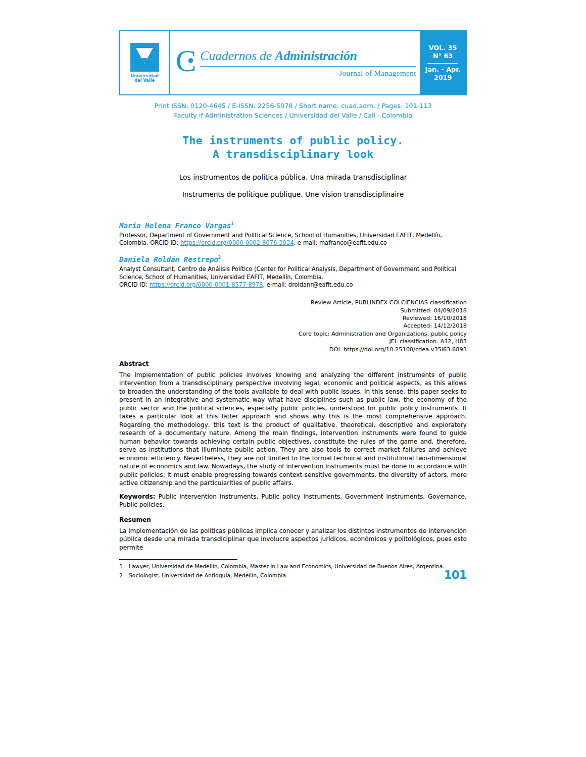Universidad
del Valle
C
Cuadernos de Administración
Journal of Management
VOL. 35
N° 63
Jan. - Apr.
2019
Print ISSN: 0120-4645 / E-ISSN: 2256-5078 / Short name: cuad.adm. / Pages: 101-113
Faculty if Administration Sciences / Universidad del Valle / Cali - Colombia
The instruments of public policy.
A transdisciplinary look
Los instrumentos de política pública. Una mirada transdisciplinar
Instruments de politique publique. Une vision transdisciplinaire
María Helena Franco Vargas1
Professor, Department of Government and Political Science, School of Humanities, Universidad EAFIT, Medellín,
Colombia. ORCID iD: https://orcid.org/0000-0002-8076-3934. e-mail: mafranco@eafit.edu.co
Daniela Roldán Restrepo2
Analyst Consultant, Centro de Análisis Político (Center for Political Analysis, Department of Government and Political
Science, School of Humanities, Universidad EAFIT, Medellín, Colombia.
ORCID iD: https://orcid.org/0000-0001-8577-8978. e-mail: droldanr@eafit.edu.co
Review Article, PUBLINDEX-COLCIENCIAS classification
Submitted: 04/09/2018
Reviewed: 16/10/2018
Accepted: 14/12/2018
Core topic: Administration and Organizations, public policy
JEL classification: A12, H83
DOI: https://doi.org/10.25100/cdea.v35i63.6893
Abstract
The implementation of public policies involves knowing and analyzing the different instruments of public intervention from a transdisciplinary perspective involving legal, economic and political aspects, as this allows to broaden the understanding of the tools available to deal with public issues. In this sense, this paper seeks to present in an integrative and systematic way what have disciplines such as public law, the economy of the public sector and the political sciences, especially public policies, understood for public policy instruments. It takes a particular look at this latter approach and shows why this is the most comprehensive approach. Regarding the methodology, this text is the product of qualitative, theoretical, descriptive and exploratory research of a documentary nature. Among the main findings, intervention instruments were found to guide human behavior towards achieving certain public objectives, constitute the rules of the game and, therefore, serve as institutions that illuminate public action. They are also tools to correct market failures and achieve economic efficiency. Nevertheless, they are not limited to the formal technical and institutional two-dimensional nature of economics and law. Nowadays, the study of intervention instruments must be done in accordance with public policies; it must enable progressing towards context-sensitive governments, the diversity of actors, more active citizenship and the particularities of public affairs.
Keywords: Public intervention instruments, Public policy instruments, Government instruments, Governance, Public policies.
Resumen
La implementación de las políticas públicas implica conocer y analizar los distintos instrumentos de intervención pública desde una mirada transdiciplinar que involucre aspectos jurídicos, económicos y politológicos, pues esto permite
1 Lawyer, Universidad de Medellín, Colombia, Master in Law and Economics, Universidad de Buenos Aires, Argentina.
2 Sociologist, Universidad de Antioquia, Medellín, Colombia.
101